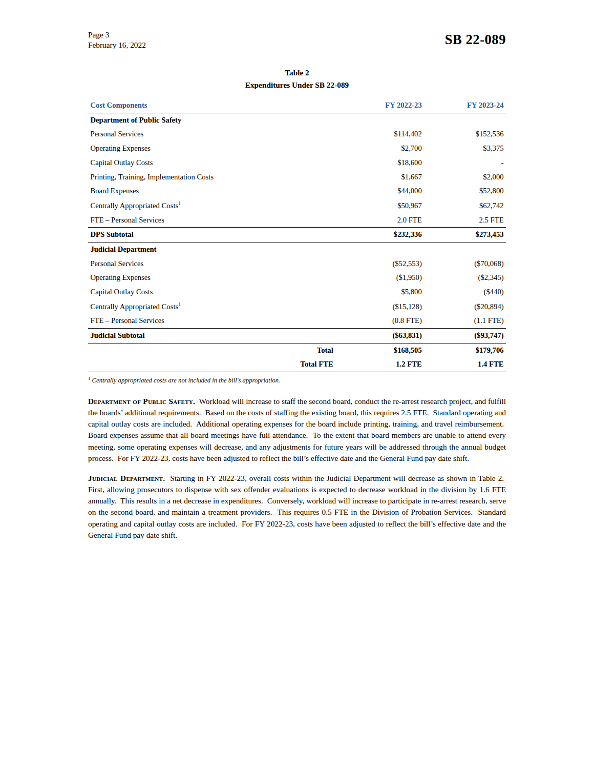Page 3
February 16, 2022
SB 22-089
Table 2
Expenditures Under SB 22-089
| Cost Components | FY 2022-23 | FY 2023-24 |
| --- | --- | --- |
| Department of Public Safety |
| Personal Services | $114,402 | $152,536 |
| Operating Expenses | $2,700 | $3,375 |
| Capital Outlay Costs | $18,600 | - |
| Printing, Training, Implementation Costs | $1,667 | $2,000 |
| Board Expenses | $44,000 | $52,800 |
| Centrally Appropriated Costs 1 | $50,967 | $62,742 |
| FTE – Personal Services | 2.0 FTE | 2.5 FTE |
| DPS Subtotal | $232,336 | $273,453 |
| Judicial Department |
| Personal Services | ($52,553) | ($70,068) |
| Operating Expenses | ($1,950) | ($2,345) |
| Capital Outlay Costs | $5,800 | ($440) |
| Centrally Appropriated Costs 1 | ($15,128) | ($20,894) |
| FTE – Personal Services | (0.8 FTE) | (1.1 FTE) |
| Judicial Subtotal | ($63,831) | ($93,747) |
| Total | $168,505 | $179,706 |
| Total FTE | 1.2 FTE | 1.4 FTE |
1 Centrally appropriated costs are not included in the bill's appropriation.
Department of Public Safety. Workload will increase to staff the second board, conduct the re-arrest research project, and fulfill the boards’ additional requirements. Based on the costs of staffing the existing board, this requires 2.5 FTE. Standard operating and capital outlay costs are included. Additional operating expenses for the board include printing, training, and travel reimbursement. Board expenses assume that all board meetings have full attendance. To the extent that board members are unable to attend every meeting, some operating expenses will decrease, and any adjustments for future years will be addressed through the annual budget process. For FY 2022-23, costs have been adjusted to reflect the bill’s effective date and the General Fund pay date shift.
Judicial Department. Starting in FY 2022-23, overall costs within the Judicial Department will decrease as shown in Table 2. First, allowing prosecutors to dispense with sex offender evaluations is expected to decrease workload in the division by 1.6 FTE annually. This results in a net decrease in expenditures. Conversely, workload will increase to participate in re-arrest research, serve on the second board, and maintain a treatment providers. This requires 0.5 FTE in the Division of Probation Services. Standard operating and capital outlay costs are included. For FY 2022-23, costs have been adjusted to reflect the bill’s effective date and the General Fund pay date shift.